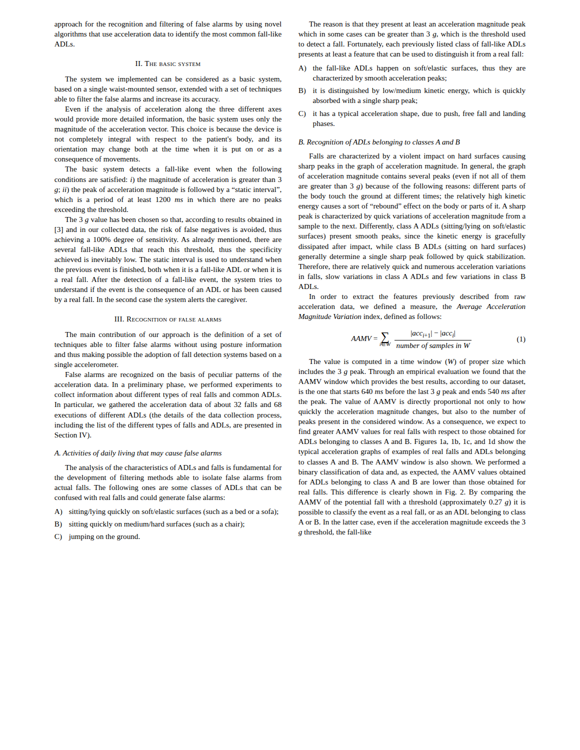approach for the recognition and filtering of false alarms by using novel algorithms that use acceleration data to identify the most common fall-like ADLs.
II. The basic system
The system we implemented can be considered as a basic system, based on a single waist-mounted sensor, extended with a set of techniques able to filter the false alarms and increase its accuracy.
Even if the analysis of acceleration along the three different axes would provide more detailed information, the basic system uses only the magnitude of the acceleration vector. This choice is because the device is not completely integral with respect to the patient's body, and its orientation may change both at the time when it is put on or as a consequence of movements.
The basic system detects a fall-like event when the following conditions are satisfied: i) the magnitude of acceleration is greater than 3 g; ii) the peak of acceleration magnitude is followed by a “static interval”, which is a period of at least 1200 ms in which there are no peaks exceeding the threshold.
The 3 g value has been chosen so that, according to results obtained in [3] and in our collected data, the risk of false negatives is avoided, thus achieving a 100% degree of sensitivity. As already mentioned, there are several fall-like ADLs that reach this threshold, thus the specificity achieved is inevitably low. The static interval is used to understand when the previous event is finished, both when it is a fall-like ADL or when it is a real fall. After the detection of a fall-like event, the system tries to understand if the event is the consequence of an ADL or has been caused by a real fall. In the second case the system alerts the caregiver.
III. Recognition of false alarms
The main contribution of our approach is the definition of a set of techniques able to filter false alarms without using posture information and thus making possible the adoption of fall detection systems based on a single accelerometer.
False alarms are recognized on the basis of peculiar patterns of the acceleration data. In a preliminary phase, we performed experiments to collect information about different types of real falls and common ADLs. In particular, we gathered the acceleration data of about 32 falls and 68 executions of different ADLs (the details of the data collection process, including the list of the different types of falls and ADLs, are presented in Section IV).
A. Activities of daily living that may cause false alarms
The analysis of the characteristics of ADLs and falls is fundamental for the development of filtering methods able to isolate false alarms from actual falls. The following ones are some classes of ADLs that can be confused with real falls and could generate false alarms:
A) sitting/lying quickly on soft/elastic surfaces (such as a bed or a sofa);
B) sitting quickly on medium/hard surfaces (such as a chair);
C) jumping on the ground.
The reason is that they present at least an acceleration magnitude peak which in some cases can be greater than 3 g, which is the threshold used to detect a fall. Fortunately, each previously listed class of fall-like ADLs presents at least a feature that can be used to distinguish it from a real fall:
A) the fall-like ADLs happen on soft/elastic surfaces, thus they are characterized by smooth acceleration peaks;
B) it is distinguished by low/medium kinetic energy, which is quickly absorbed with a single sharp peak;
C) it has a typical acceleration shape, due to push, free fall and landing phases.
B. Recognition of ADLs belonging to classes A and B
Falls are characterized by a violent impact on hard surfaces causing sharp peaks in the graph of acceleration magnitude. In general, the graph of acceleration magnitude contains several peaks (even if not all of them are greater than 3 g) because of the following reasons: different parts of the body touch the ground at different times; the relatively high kinetic energy causes a sort of “rebound” effect on the body or parts of it. A sharp peak is characterized by quick variations of acceleration magnitude from a sample to the next. Differently, class A ADLs (sitting/lying on soft/elastic surfaces) present smooth peaks, since the kinetic energy is gracefully dissipated after impact, while class B ADLs (sitting on hard surfaces) generally determine a single sharp peak followed by quick stabilization. Therefore, there are relatively quick and numerous acceleration variations in falls, slow variations in class A ADLs and few variations in class B ADLs.
In order to extract the features previously described from raw acceleration data, we defined a measure, the Average Acceleration Magnitude Variation index, defined as follows:
AAMV = ∑i∈W |acc i+1| − |acc i| number of samples in W (1)
The value is computed in a time window (W) of proper size which includes the 3 g peak. Through an empirical evaluation we found that the AAMV window which provides the best results, according to our dataset, is the one that starts 640 ms before the last 3 g peak and ends 540 ms after the peak. The value of AAMV is directly proportional not only to how quickly the acceleration magnitude changes, but also to the number of peaks present in the considered window. As a consequence, we expect to find greater AAMV values for real falls with respect to those obtained for ADLs belonging to classes A and B. Figures 1a, 1b, 1c, and 1d show the typical acceleration graphs of examples of real falls and ADLs belonging to classes A and B. The AAMV window is also shown. We performed a binary classification of data and, as expected, the AAMV values obtained for ADLs belonging to class A and B are lower than those obtained for real falls. This difference is clearly shown in Fig. 2. By comparing the AAMV of the potential fall with a threshold (approximately 0.27 g) it is possible to classify the event as a real fall, or as an ADL belonging to class A or B. In the latter case, even if the acceleration magnitude exceeds the 3 g threshold, the fall-like